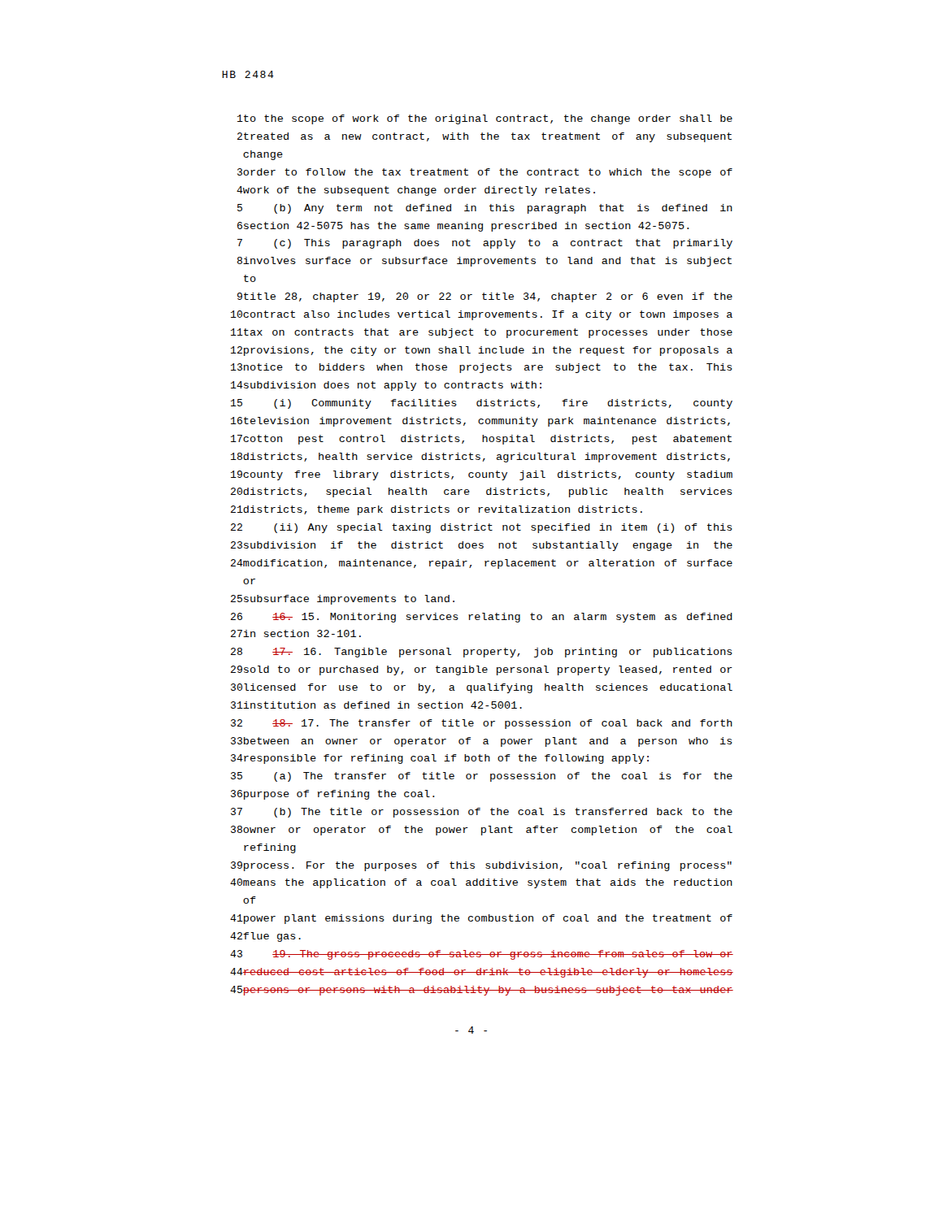HB 2484
| 1 | to the scope of work of the original contract, the change order shall be |
| 2 | treated as a new contract, with the tax treatment of any subsequent change |
| 3 | order to follow the tax treatment of the contract to which the scope of |
| 4 | work of the subsequent change order directly relates. |
| 5 | (b) Any term not defined in this paragraph that is defined in |
| 6 | section 42-5075 has the same meaning prescribed in section 42-5075. |
| 7 | (c) This paragraph does not apply to a contract that primarily |
| 8 | involves surface or subsurface improvements to land and that is subject to |
| 9 | title 28, chapter 19, 20 or 22 or title 34, chapter 2 or 6 even if the |
| 10 | contract also includes vertical improvements. If a city or town imposes a |
| 11 | tax on contracts that are subject to procurement processes under those |
| 12 | provisions, the city or town shall include in the request for proposals a |
| 13 | notice to bidders when those projects are subject to the tax. This |
| 14 | subdivision does not apply to contracts with: |
| 15 | (i) Community facilities districts, fire districts, county |
| 16 | television improvement districts, community park maintenance districts, |
| 17 | cotton pest control districts, hospital districts, pest abatement |
| 18 | districts, health service districts, agricultural improvement districts, |
| 19 | county free library districts, county jail districts, county stadium |
| 20 | districts, special health care districts, public health services |
| 21 | districts, theme park districts or revitalization districts. |
| 22 | (ii) Any special taxing district not specified in item (i) of this |
| 23 | subdivision if the district does not substantially engage in the |
| 24 | modification, maintenance, repair, replacement or alteration of surface or |
| 25 | subsurface improvements to land. |
| 26 | 16. 15. Monitoring services relating to an alarm system as defined |
| 27 | in section 32-101. |
| 28 | 17. 16. Tangible personal property, job printing or publications |
| 29 | sold to or purchased by, or tangible personal property leased, rented or |
| 30 | licensed for use to or by, a qualifying health sciences educational |
| 31 | institution as defined in section 42-5001. |
| 32 | 18. 17. The transfer of title or possession of coal back and forth |
| 33 | between an owner or operator of a power plant and a person who is |
| 34 | responsible for refining coal if both of the following apply: |
| 35 | (a) The transfer of title or possession of the coal is for the |
| 36 | purpose of refining the coal. |
| 37 | (b) The title or possession of the coal is transferred back to the |
| 38 | owner or operator of the power plant after completion of the coal refining |
| 39 | process. For the purposes of this subdivision, "coal refining process" |
| 40 | means the application of a coal additive system that aids the reduction of |
| 41 | power plant emissions during the combustion of coal and the treatment of |
| 42 | flue gas. |
| 43 | 19. The gross proceeds of sales or gross income from sales of low or |
| 44 | reduced cost articles of food or drink to eligible elderly or homeless |
| 45 | persons or persons with a disability by a business subject to tax under |
- 4 -